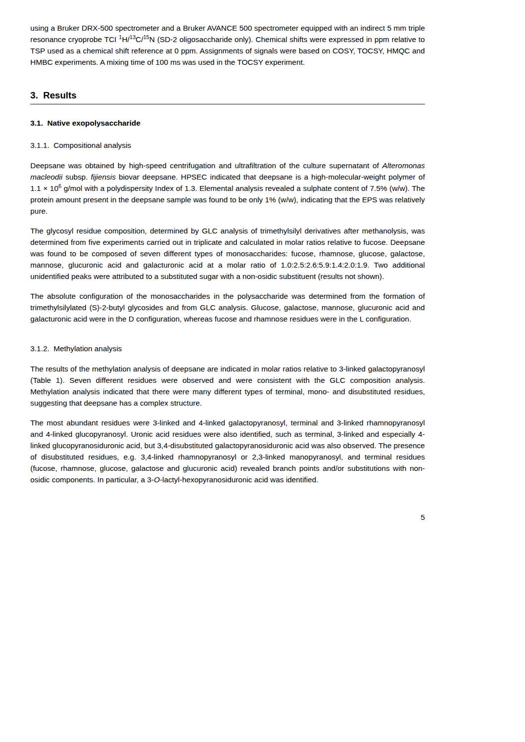using a Bruker DRX-500 spectrometer and a Bruker AVANCE 500 spectrometer equipped with an indirect 5 mm triple resonance cryoprobe TCI 1H/13C/15N (SD-2 oligosaccharide only). Chemical shifts were expressed in ppm relative to TSP used as a chemical shift reference at 0 ppm. Assignments of signals were based on COSY, TOCSY, HMQC and HMBC experiments. A mixing time of 100 ms was used in the TOCSY experiment.
3. Results
3.1. Native exopolysaccharide
3.1.1. Compositional analysis
Deepsane was obtained by high-speed centrifugation and ultrafiltration of the culture supernatant of Alteromonas macleodii subsp. fijiensis biovar deepsane. HPSEC indicated that deepsane is a high-molecular-weight polymer of 1.1 × 106 g/mol with a polydispersity Index of 1.3. Elemental analysis revealed a sulphate content of 7.5% (w/w). The protein amount present in the deepsane sample was found to be only 1% (w/w), indicating that the EPS was relatively pure.
The glycosyl residue composition, determined by GLC analysis of trimethylsilyl derivatives after methanolysis, was determined from five experiments carried out in triplicate and calculated in molar ratios relative to fucose. Deepsane was found to be composed of seven different types of monosaccharides: fucose, rhamnose, glucose, galactose, mannose, glucuronic acid and galacturonic acid at a molar ratio of 1.0:2.5:2.6:5.9:1.4:2.0:1.9. Two additional unidentified peaks were attributed to a substituted sugar with a non-osidic substituent (results not shown).
The absolute configuration of the monosaccharides in the polysaccharide was determined from the formation of trimethylsilylated (S)-2-butyl glycosides and from GLC analysis. Glucose, galactose, mannose, glucuronic acid and galacturonic acid were in the D configuration, whereas fucose and rhamnose residues were in the L configuration.
3.1.2. Methylation analysis
The results of the methylation analysis of deepsane are indicated in molar ratios relative to 3-linked galactopyranosyl (Table 1). Seven different residues were observed and were consistent with the GLC composition analysis. Methylation analysis indicated that there were many different types of terminal, mono- and disubstituted residues, suggesting that deepsane has a complex structure.
The most abundant residues were 3-linked and 4-linked galactopyranosyl, terminal and 3-linked rhamnopyranosyl and 4-linked glucopyranosyl. Uronic acid residues were also identified, such as terminal, 3-linked and especially 4-linked glucopyranosiduronic acid, but 3,4-disubstituted galactopyranosiduronic acid was also observed. The presence of disubstituted residues, e.g. 3,4-linked rhamnopyranosyl or 2,3-linked manopyranosyl, and terminal residues (fucose, rhamnose, glucose, galactose and glucuronic acid) revealed branch points and/or substitutions with non-osidic components. In particular, a 3-O-lactyl-hexopyranosiduronic acid was identified.
5